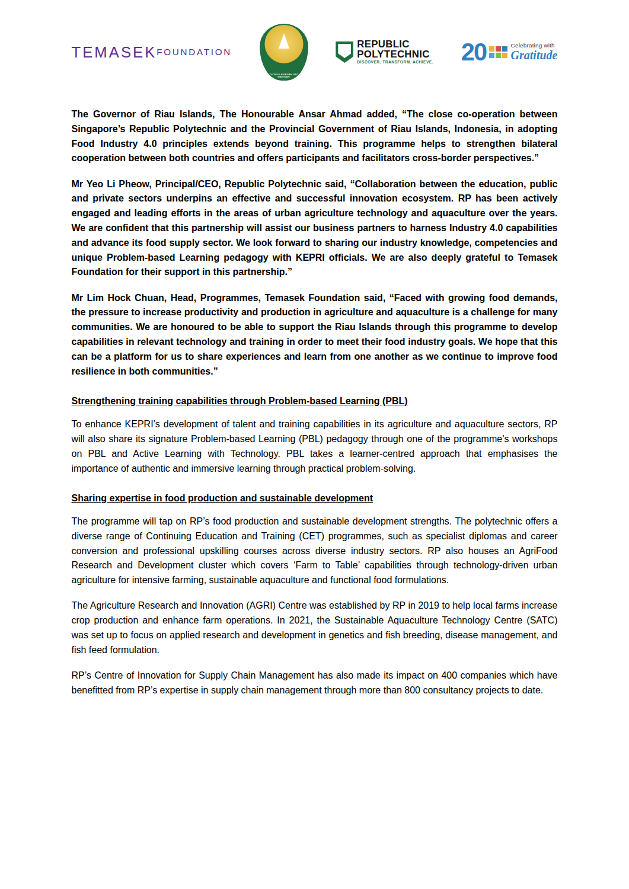TEMASEK FOUNDATION
BERPANCANG AMANAH BERSAUH MARWAH
REPUBLIC POLYTECHNIC DISCOVER. TRANSFORM. ACHIEVE.
20
Celebrating with Gratitude
The Governor of Riau Islands, The Honourable Ansar Ahmad added, “The close co-operation between Singapore’s Republic Polytechnic and the Provincial Government of Riau Islands, Indonesia, in adopting Food Industry 4.0 principles extends beyond training. This programme helps to strengthen bilateral cooperation between both countries and offers participants and facilitators cross-border perspectives.”
Mr Yeo Li Pheow, Principal/CEO, Republic Polytechnic said, “Collaboration between the education, public and private sectors underpins an effective and successful innovation ecosystem. RP has been actively engaged and leading efforts in the areas of urban agriculture technology and aquaculture over the years. We are confident that this partnership will assist our business partners to harness Industry 4.0 capabilities and advance its food supply sector. We look forward to sharing our industry knowledge, competencies and unique Problem-based Learning pedagogy with KEPRI officials. We are also deeply grateful to Temasek Foundation for their support in this partnership.”
Mr Lim Hock Chuan, Head, Programmes, Temasek Foundation said, “Faced with growing food demands, the pressure to increase productivity and production in agriculture and aquaculture is a challenge for many communities. We are honoured to be able to support the Riau Islands through this programme to develop capabilities in relevant technology and training in order to meet their food industry goals. We hope that this can be a platform for us to share experiences and learn from one another as we continue to improve food resilience in both communities.”
Strengthening training capabilities through Problem-based Learning (PBL)
To enhance KEPRI’s development of talent and training capabilities in its agriculture and aquaculture sectors, RP will also share its signature Problem-based Learning (PBL) pedagogy through one of the programme’s workshops on PBL and Active Learning with Technology. PBL takes a learner-centred approach that emphasises the importance of authentic and immersive learning through practical problem-solving.
Sharing expertise in food production and sustainable development
The programme will tap on RP’s food production and sustainable development strengths. The polytechnic offers a diverse range of Continuing Education and Training (CET) programmes, such as specialist diplomas and career conversion and professional upskilling courses across diverse industry sectors. RP also houses an AgriFood Research and Development cluster which covers ‘Farm to Table’ capabilities through technology-driven urban agriculture for intensive farming, sustainable aquaculture and functional food formulations.
The Agriculture Research and Innovation (AGRI) Centre was established by RP in 2019 to help local farms increase crop production and enhance farm operations. In 2021, the Sustainable Aquaculture Technology Centre (SATC) was set up to focus on applied research and development in genetics and fish breeding, disease management, and fish feed formulation.
RP’s Centre of Innovation for Supply Chain Management has also made its impact on 400 companies which have benefitted from RP’s expertise in supply chain management through more than 800 consultancy projects to date.